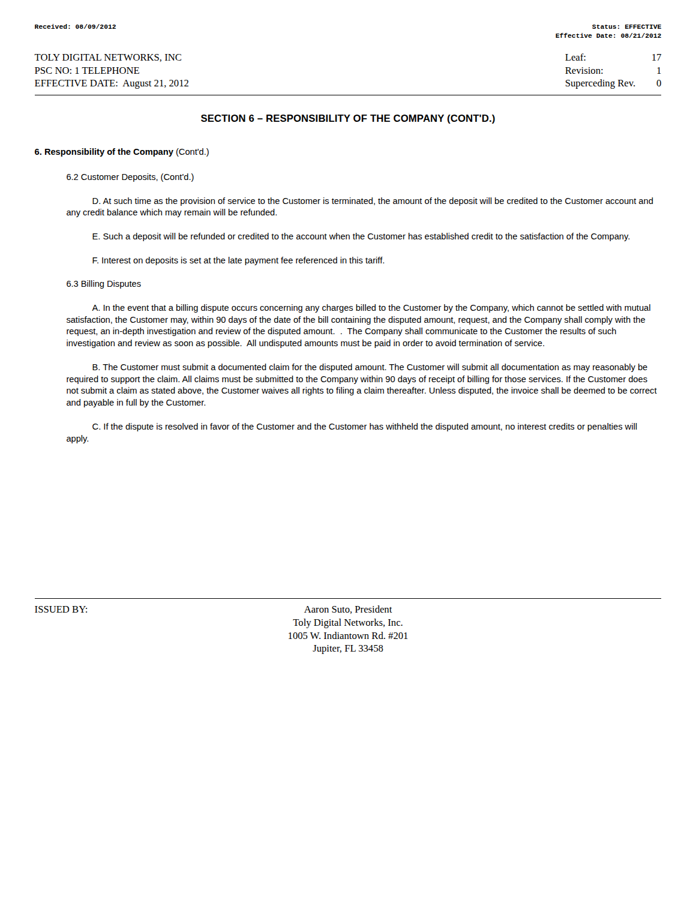Received: 08/09/2012
Status: EFFECTIVE
Effective Date: 08/21/2012
TOLY DIGITAL NETWORKS, INC
PSC NO: 1 TELEPHONE
EFFECTIVE DATE: August 21, 2012
| Leaf: | 17 |
| Revision: | 1 |
| Superceding Rev. | 0 |
SECTION 6 – RESPONSIBILITY OF THE COMPANY (CONT'D.)
6. Responsibility of the Company (Cont'd.)
6.2 Customer Deposits, (Cont'd.)
D. At such time as the provision of service to the Customer is terminated, the amount of the deposit will be credited to the Customer account and any credit balance which may remain will be refunded.
E. Such a deposit will be refunded or credited to the account when the Customer has established credit to the satisfaction of the Company.
F. Interest on deposits is set at the late payment fee referenced in this tariff.
6.3 Billing Disputes
A. In the event that a billing dispute occurs concerning any charges billed to the Customer by the Company, which cannot be settled with mutual satisfaction, the Customer may, within 90 days of the date of the bill containing the disputed amount, request, and the Company shall comply with the request, an in-depth investigation and review of the disputed amount. . The Company shall communicate to the Customer the results of such investigation and review as soon as possible. All undisputed amounts must be paid in order to avoid termination of service.
B. The Customer must submit a documented claim for the disputed amount. The Customer will submit all documentation as may reasonably be required to support the claim. All claims must be submitted to the Company within 90 days of receipt of billing for those services. If the Customer does not submit a claim as stated above, the Customer waives all rights to filing a claim thereafter. Unless disputed, the invoice shall be deemed to be correct and payable in full by the Customer.
C. If the dispute is resolved in favor of the Customer and the Customer has withheld the disputed amount, no interest credits or penalties will apply.
ISSUED BY:
Aaron Suto, President
Toly Digital Networks, Inc.
1005 W. Indiantown Rd. #201
Jupiter, FL 33458